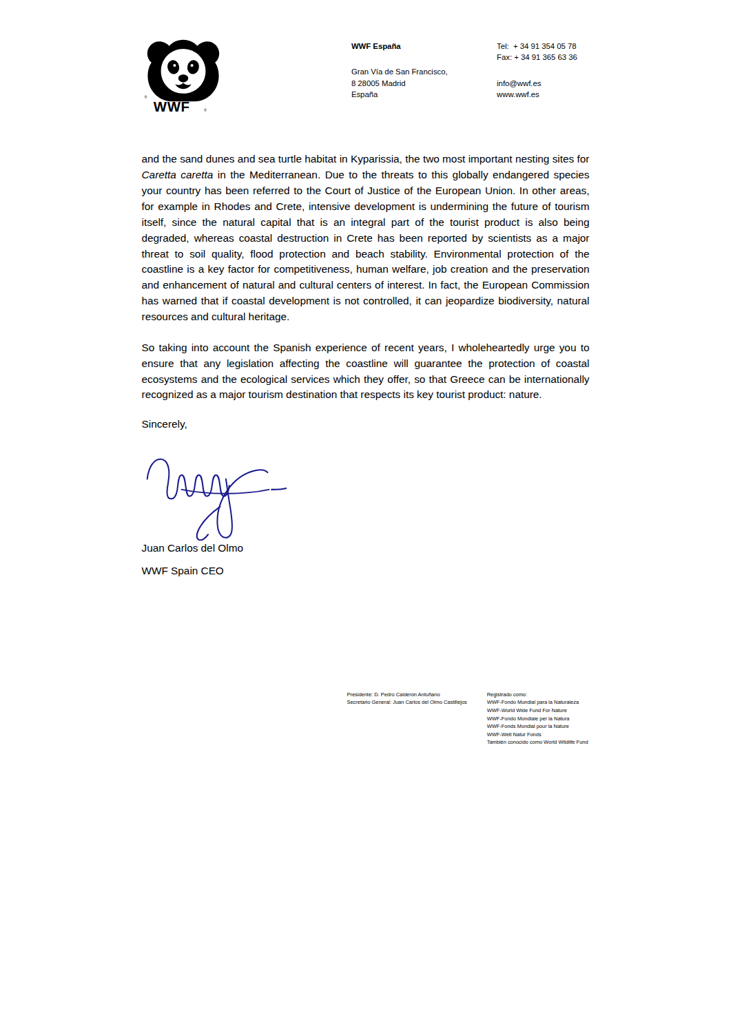® WWF ®
WWF España
Gran Vía de San Francisco,
8 28005 Madrid
España
Tel: + 34 91 354 05 78
Fax: + 34 91 365 63 36
info@wwf.es
www.wwf.es
and the sand dunes and sea turtle habitat in Kyparissia, the two most important nesting sites for Caretta caretta in the Mediterranean. Due to the threats to this globally endangered species your country has been referred to the Court of Justice of the European Union. In other areas, for example in Rhodes and Crete, intensive development is undermining the future of tourism itself, since the natural capital that is an integral part of the tourist product is also being degraded, whereas coastal destruction in Crete has been reported by scientists as a major threat to soil quality, flood protection and beach stability. Environmental protection of the coastline is a key factor for competitiveness, human welfare, job creation and the preservation and enhancement of natural and cultural centers of interest. In fact, the European Commission has warned that if coastal development is not controlled, it can jeopardize biodiversity, natural resources and cultural heritage.
So taking into account the Spanish experience of recent years, I wholeheartedly urge you to ensure that any legislation affecting the coastline will guarantee the protection of coastal ecosystems and the ecological services which they offer, so that Greece can be internationally recognized as a major tourism destination that respects its key tourist product: nature.
Sincerely,
Juan Carlos del Olmo
WWF Spain CEO
Presidente: D. Pedro Calderón Antuñano
Secretario General: Juan Carlos del Olmo Castillejos
Registrado como:
WWF-Fondo Mundial para la Naturaleza
WWF-World Wide Fund For Nature
WWF-Fondo Mondiale per la Natura
WWF-Fonds Mondial pour la Nature
WWF-Welt Natur Fonds
También conocido como World Wildlife Fund